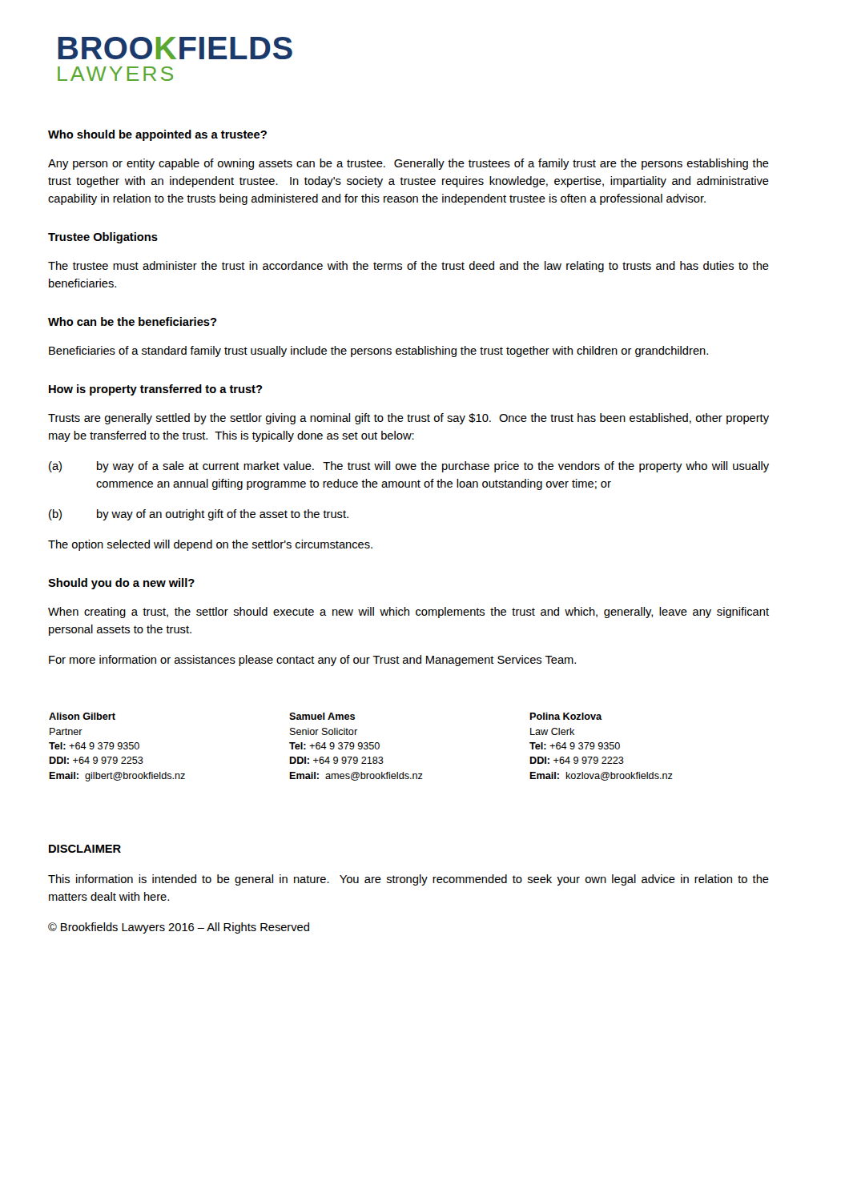BROO KFIELDS
LAWYERS
Who should be appointed as a trustee?
Any person or entity capable of owning assets can be a trustee. Generally the trustees of a family trust are the persons establishing the trust together with an independent trustee. In today's society a trustee requires knowledge, expertise, impartiality and administrative capability in relation to the trusts being administered and for this reason the independent trustee is often a professional advisor.
Trustee Obligations
The trustee must administer the trust in accordance with the terms of the trust deed and the law relating to trusts and has duties to the beneficiaries.
Who can be the beneficiaries?
Beneficiaries of a standard family trust usually include the persons establishing the trust together with children or grandchildren.
How is property transferred to a trust?
Trusts are generally settled by the settlor giving a nominal gift to the trust of say $10. Once the trust has been established, other property may be transferred to the trust. This is typically done as set out below:
(a)
by way of a sale at current market value. The trust will owe the purchase price to the vendors of the property who will usually commence an annual gifting programme to reduce the amount of the loan outstanding over time; or
(b)
by way of an outright gift of the asset to the trust.
The option selected will depend on the settlor's circumstances.
Should you do a new will?
When creating a trust, the settlor should execute a new will which complements the trust and which, generally, leave any significant personal assets to the trust.
For more information or assistances please contact any of our Trust and Management Services Team.
| Alison Gilbert Partner Tel: +64 9 379 9350 DDI: +64 9 979 2253 Email: gilbert@brookfields.nz | Samuel Ames Senior Solicitor Tel: +64 9 379 9350 DDI: +64 9 979 2183 Email: ames@brookfields.nz | Polina Kozlova Law Clerk Tel: +64 9 379 9350 DDI: +64 9 979 2223 Email: kozlova@brookfields.nz |
DISCLAIMER
This information is intended to be general in nature. You are strongly recommended to seek your own legal advice in relation to the matters dealt with here.
© Brookfields Lawyers 2016 – All Rights Reserved